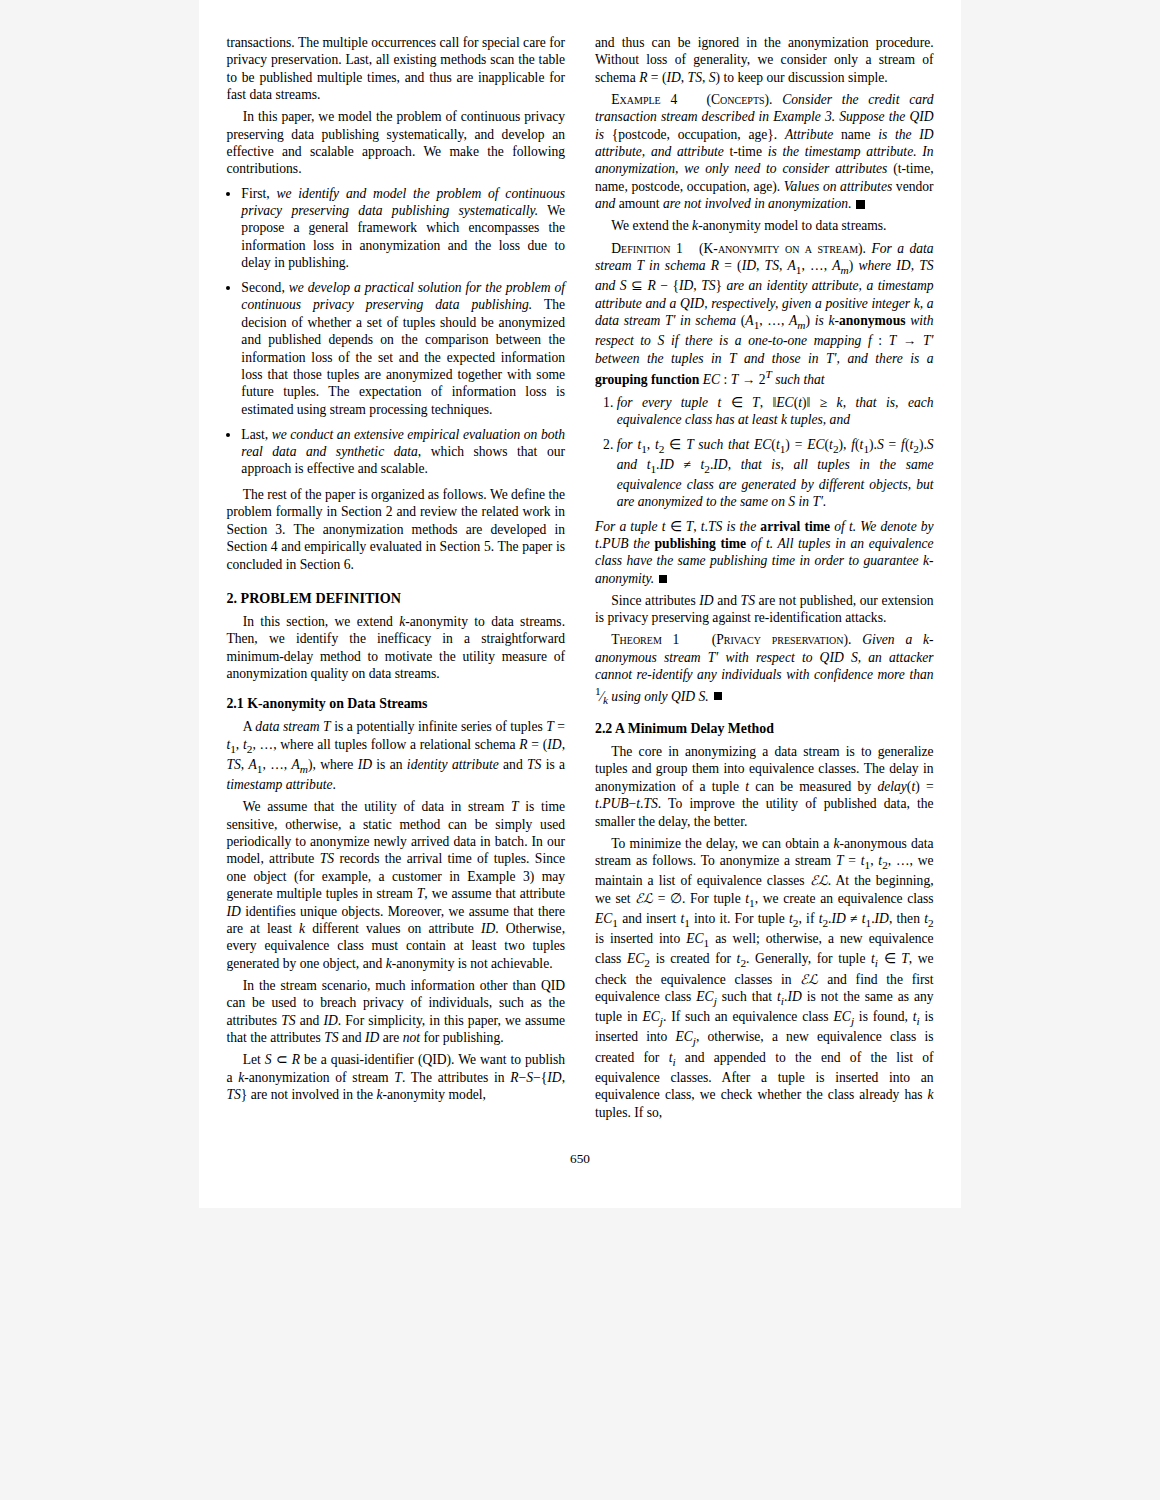transactions. The multiple occurrences call for special care for privacy preservation. Last, all existing methods scan the table to be published multiple times, and thus are inapplicable for fast data streams.
In this paper, we model the problem of continuous privacy preserving data publishing systematically, and develop an effective and scalable approach. We make the following contributions.
First, we identify and model the problem of continuous privacy preserving data publishing systematically. We propose a general framework which encompasses the information loss in anonymization and the loss due to delay in publishing.
Second, we develop a practical solution for the problem of continuous privacy preserving data publishing. The decision of whether a set of tuples should be anonymized and published depends on the comparison between the information loss of the set and the expected information loss that those tuples are anonymized together with some future tuples. The expectation of information loss is estimated using stream processing techniques.
Last, we conduct an extensive empirical evaluation on both real data and synthetic data, which shows that our approach is effective and scalable.
The rest of the paper is organized as follows. We define the problem formally in Section 2 and review the related work in Section 3. The anonymization methods are developed in Section 4 and empirically evaluated in Section 5. The paper is concluded in Section 6.
2. PROBLEM DEFINITION
In this section, we extend k-anonymity to data streams. Then, we identify the inefficacy in a straightforward minimum-delay method to motivate the utility measure of anonymization quality on data streams.
2.1 K-anonymity on Data Streams
A data stream T is a potentially infinite series of tuples T = t1, t2, …, where all tuples follow a relational schema R = (ID, TS, A1, …, Am), where ID is an identity attribute and TS is a timestamp attribute.
We assume that the utility of data in stream T is time sensitive, otherwise, a static method can be simply used periodically to anonymize newly arrived data in batch. In our model, attribute TS records the arrival time of tuples. Since one object (for example, a customer in Example 3) may generate multiple tuples in stream T, we assume that attribute ID identifies unique objects. Moreover, we assume that there are at least k different values on attribute ID. Otherwise, every equivalence class must contain at least two tuples generated by one object, and k-anonymity is not achievable.
In the stream scenario, much information other than QID can be used to breach privacy of individuals, such as the attributes TS and ID. For simplicity, in this paper, we assume that the attributes TS and ID are not for publishing.
Let S ⊂ R be a quasi-identifier (QID). We want to publish a k-anonymization of stream T. The attributes in R−S−{ID, TS} are not involved in the k-anonymity model,
and thus can be ignored in the anonymization procedure. Without loss of generality, we consider only a stream of schema R = (ID, TS, S) to keep our discussion simple.
Example 4 (Concepts). Consider the credit card transaction stream described in Example 3. Suppose the QID is {postcode, occupation, age}. Attribute name is the ID attribute, and attribute t-time is the timestamp attribute. In anonymization, we only need to consider attributes (t-time, name, postcode, occupation, age). Values on attributes vendor and amount are not involved in anonymization.
We extend the k-anonymity model to data streams.
Definition 1 (K-anonymity on a stream). For a data stream T in schema R = (ID, TS, A1, …, Am) where ID, TS and S ⊆ R − {ID, TS} are an identity attribute, a timestamp attribute and a QID, respectively, given a positive integer k, a data stream T′ in schema (A1, …, Am) is k-anonymous with respect to S if there is a one-to-one mapping f : T → T′ between the tuples in T and those in T′, and there is a grouping function EC : T → 2T such that
for every tuple t ∈ T, ‖EC(t)‖ ≥ k, that is, each equivalence class has at least k tuples, and
for t1, t2 ∈ T such that EC(t1) = EC(t2), f(t1).S = f(t2).S and t1.ID ≠ t2.ID, that is, all tuples in the same equivalence class are generated by different objects, but are anonymized to the same on S in T′.
For a tuple t ∈ T, t.TS is the arrival time of t. We denote by t.PUB the publishing time of t. All tuples in an equivalence class have the same publishing time in order to guarantee k-anonymity.
Since attributes ID and TS are not published, our extension is privacy preserving against re-identification attacks.
Theorem 1 (Privacy preservation). Given a k-anonymous stream T′ with respect to QID S, an attacker cannot re-identify any individuals with confidence more than 1⁄k using only QID S.
2.2 A Minimum Delay Method
The core in anonymizing a data stream is to generalize tuples and group them into equivalence classes. The delay in anonymization of a tuple t can be measured by delay(t) = t.PUB−t.TS. To improve the utility of published data, the smaller the delay, the better.
To minimize the delay, we can obtain a k-anonymous data stream as follows. To anonymize a stream T = t1, t2, …, we maintain a list of equivalence classes ℰℒ. At the beginning, we set ℰℒ = ∅. For tuple t1, we create an equivalence class EC1 and insert t1 into it. For tuple t2, if t2.ID ≠ t1.ID, then t2 is inserted into EC1 as well; otherwise, a new equivalence class EC2 is created for t2. Generally, for tuple ti ∈ T, we check the equivalence classes in ℰℒ and find the first equivalence class ECj such that ti.ID is not the same as any tuple in ECj. If such an equivalence class ECj is found, ti is inserted into ECj, otherwise, a new equivalence class is created for ti and appended to the end of the list of equivalence classes. After a tuple is inserted into an equivalence class, we check whether the class already has k tuples. If so,
650